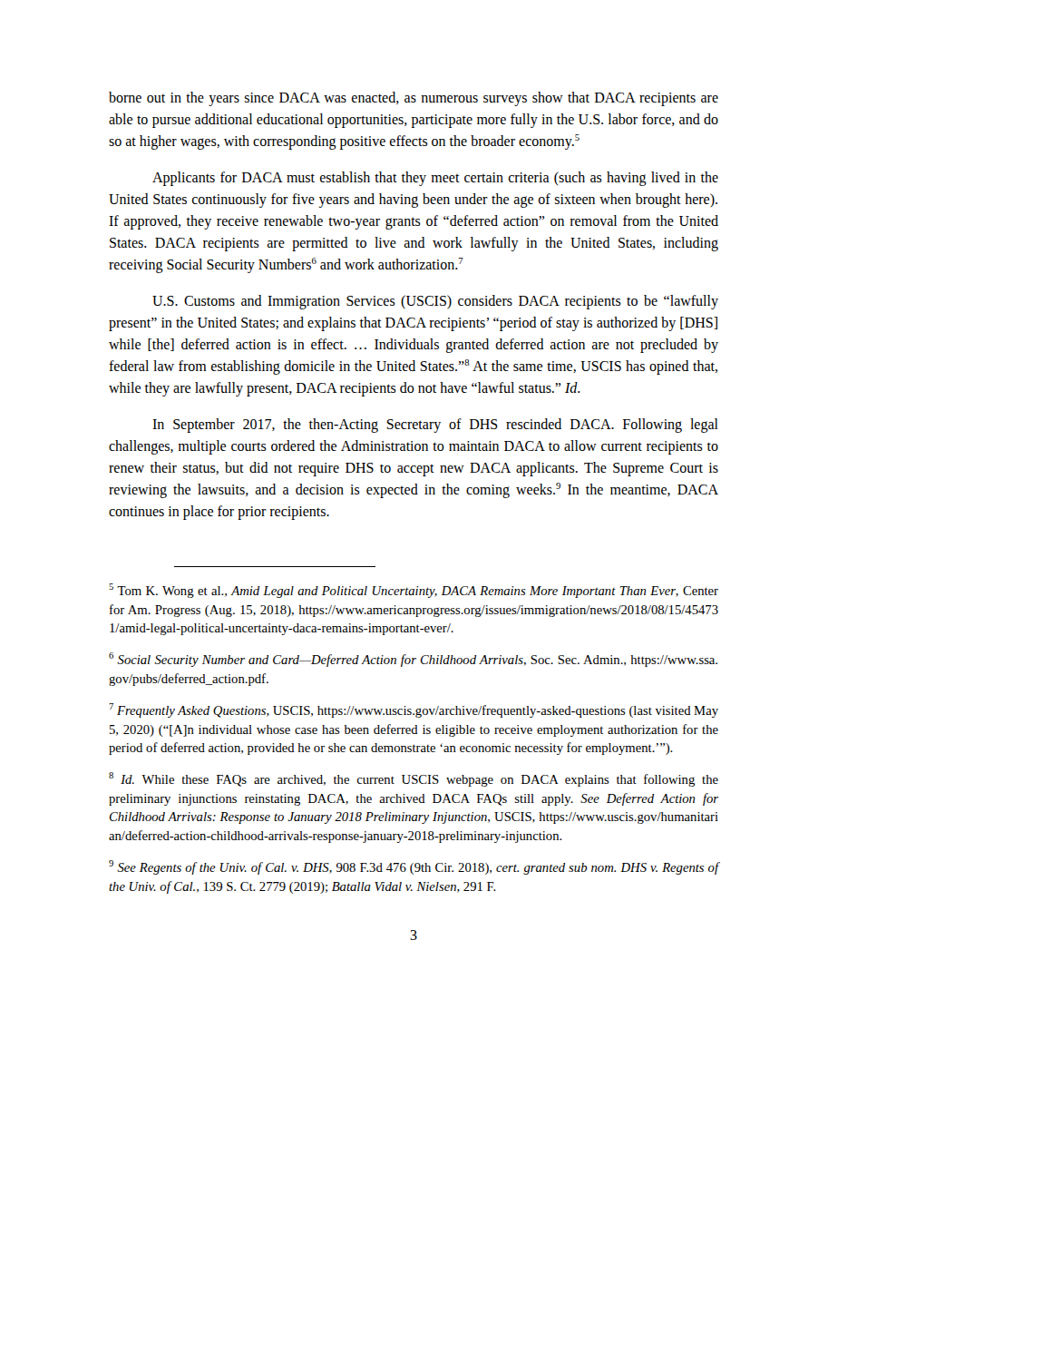borne out in the years since DACA was enacted, as numerous surveys show that DACA recipients are able to pursue additional educational opportunities, participate more fully in the U.S. labor force, and do so at higher wages, with corresponding positive effects on the broader economy.5
Applicants for DACA must establish that they meet certain criteria (such as having lived in the United States continuously for five years and having been under the age of sixteen when brought here). If approved, they receive renewable two-year grants of “deferred action” on removal from the United States. DACA recipients are permitted to live and work lawfully in the United States, including receiving Social Security Numbers6 and work authorization.7
U.S. Customs and Immigration Services (USCIS) considers DACA recipients to be “lawfully present” in the United States; and explains that DACA recipients’ “period of stay is authorized by [DHS] while [the] deferred action is in effect. … Individuals granted deferred action are not precluded by federal law from establishing domicile in the United States.”8 At the same time, USCIS has opined that, while they are lawfully present, DACA recipients do not have “lawful status.” Id.
In September 2017, the then-Acting Secretary of DHS rescinded DACA. Following legal challenges, multiple courts ordered the Administration to maintain DACA to allow current recipients to renew their status, but did not require DHS to accept new DACA applicants. The Supreme Court is reviewing the lawsuits, and a decision is expected in the coming weeks.9 In the meantime, DACA continues in place for prior recipients.
5 Tom K. Wong et al., Amid Legal and Political Uncertainty, DACA Remains More Important Than Ever, Center for Am. Progress (Aug. 15, 2018), https://www.americanprogress.org/issues/immigration/news/2018/08/15/454731/amid-legal-political-uncertainty-daca-remains-important-ever/.
6 Social Security Number and Card—Deferred Action for Childhood Arrivals, Soc. Sec. Admin., https://www.ssa.gov/pubs/deferred_action.pdf.
7 Frequently Asked Questions, USCIS, https://www.uscis.gov/archive/frequently-asked-questions (last visited May 5, 2020) (“[A]n individual whose case has been deferred is eligible to receive employment authorization for the period of deferred action, provided he or she can demonstrate ‘an economic necessity for employment.’”).
8 Id. While these FAQs are archived, the current USCIS webpage on DACA explains that following the preliminary injunctions reinstating DACA, the archived DACA FAQs still apply. See Deferred Action for Childhood Arrivals: Response to January 2018 Preliminary Injunction, USCIS, https://www.uscis.gov/humanitarian/deferred-action-childhood-arrivals-response-january-2018-preliminary-injunction.
9 See Regents of the Univ. of Cal. v. DHS, 908 F.3d 476 (9th Cir. 2018), cert. granted sub nom. DHS v. Regents of the Univ. of Cal., 139 S. Ct. 2779 (2019); Batalla Vidal v. Nielsen, 291 F.
3